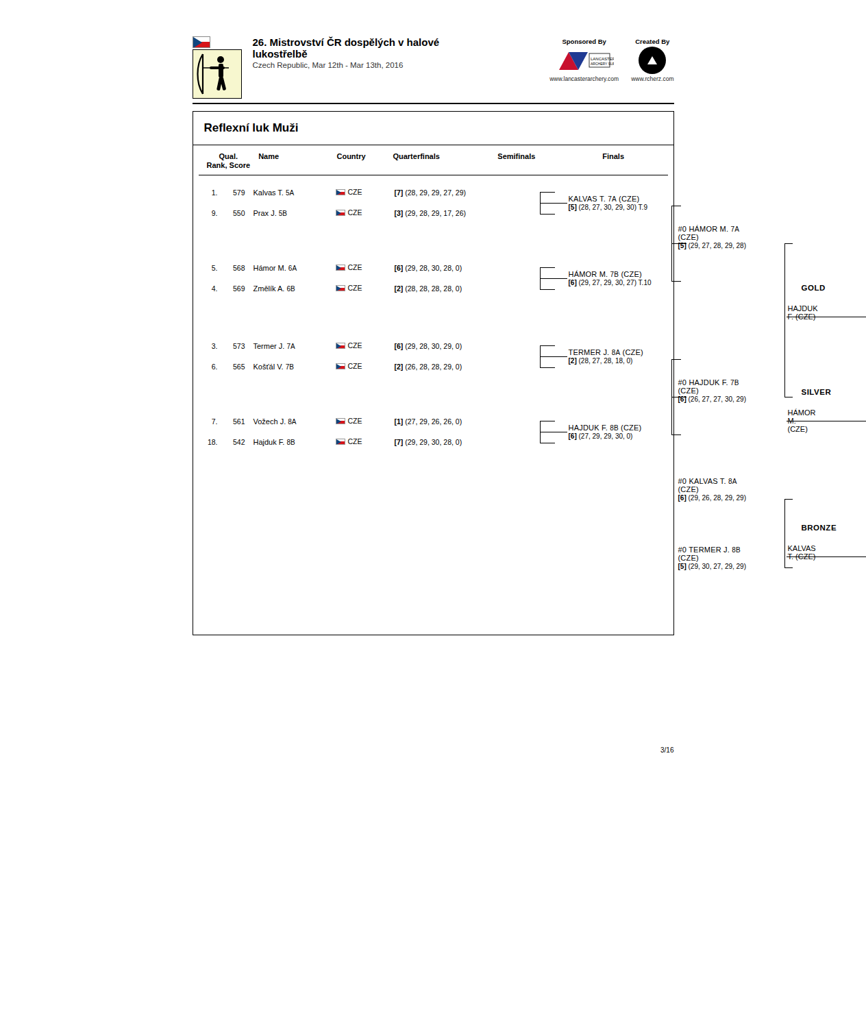26. Mistrovství ČR dospělých v halové
lukostřelbě
Czech Republic, Mar 12th - Mar 13th, 2016
Sponsored By
LANCASTER ARCHERY SUPPLY
www.lancasterarchery.com
Created By
www.rcherz.com
Reflexní luk Muži
Qual.
Rank, Score
Name
Country
Quarterfinals
Semifinals
Finals
1.
579
Kalvas T. 5A
CZE
[7] (28, 29, 29, 27, 29)
9.
550
Prax J. 5B
CZE
[3] (29, 28, 29, 17, 26)
KALVAS T. 7A (CZE) [5] (28, 27, 30, 29, 30) T.9
5.
568
Hámor M. 6A
CZE
[6] (29, 28, 30, 28, 0)
4.
569
Změlík A. 6B
CZE
[2] (28, 28, 28, 28, 0)
HÁMOR M. 7B (CZE) [6] (29, 27, 29, 30, 27) T.10
#0 HÁMOR M. 7A
(CZE) [5] (29, 27, 28, 29, 28)
3.
573
Termer J. 7A
CZE
[6] (29, 28, 30, 29, 0)
6.
565
Košťál V. 7B
CZE
[2] (26, 28, 28, 29, 0)
TERMER J. 8A (CZE) [2] (28, 27, 28, 18, 0)
7.
561
Vožech J. 8A
CZE
[1] (27, 29, 26, 26, 0)
18.
542
Hajduk F. 8B
CZE
[7] (29, 29, 30, 28, 0)
HAJDUK F. 8B (CZE) [6] (27, 29, 29, 30, 0)
#0 HAJDUK F. 7B
(CZE) [6] (26, 27, 27, 30, 29)
GOLD
HAJDUK F. (CZE)
SILVER
HÁMOR M. (CZE)
#0 KALVAS T. 8A
(CZE) [6] (29, 26, 28, 29, 29)
#0 TERMER J. 8B
(CZE) [5] (29, 30, 27, 29, 29)
BRONZE
KALVAS T. (CZE)
3/16